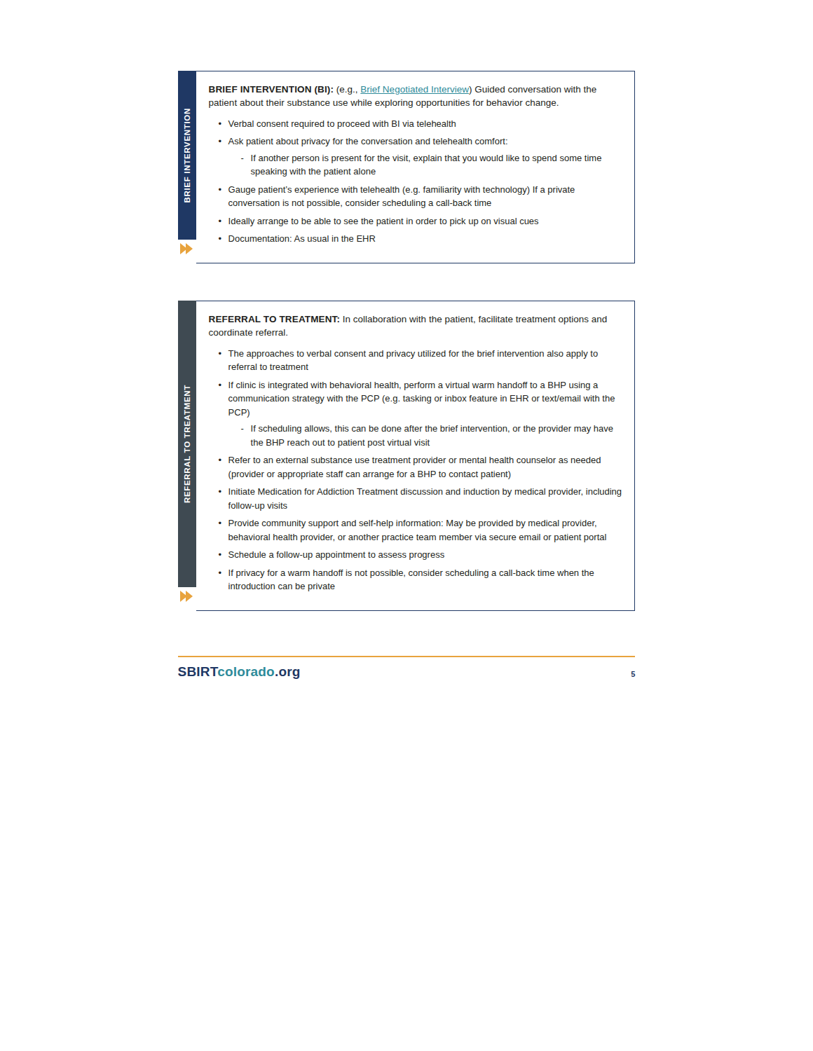Brief Intervention
BRIEF INTERVENTION (BI): (e.g., Brief Negotiated Interview) Guided conversation with the patient about their substance use while exploring opportunities for behavior change.
Verbal consent required to proceed with BI via telehealth
Ask patient about privacy for the conversation and telehealth comfort:
If another person is present for the visit, explain that you would like to spend some time speaking with the patient alone
Gauge patient’s experience with telehealth (e.g. familiarity with technology) If a private conversation is not possible, consider scheduling a call-back time
Ideally arrange to be able to see the patient in order to pick up on visual cues
Documentation: As usual in the EHR
Referral to Treatment
REFERRAL TO TREATMENT: In collaboration with the patient, facilitate treatment options and coordinate referral.
The approaches to verbal consent and privacy utilized for the brief intervention also apply to referral to treatment
If clinic is integrated with behavioral health, perform a virtual warm handoff to a BHP using a communication strategy with the PCP (e.g. tasking or inbox feature in EHR or text/email with the PCP)
If scheduling allows, this can be done after the brief intervention, or the provider may have the BHP reach out to patient post virtual visit
Refer to an external substance use treatment provider or mental health counselor as needed (provider or appropriate staff can arrange for a BHP to contact patient)
Initiate Medication for Addiction Treatment discussion and induction by medical provider, including follow-up visits
Provide community support and self-help information: May be provided by medical provider, behavioral health provider, or another practice team member via secure email or patient portal
Schedule a follow-up appointment to assess progress
If privacy for a warm handoff is not possible, consider scheduling a call-back time when the introduction can be private
SBIRT colorado.org
5